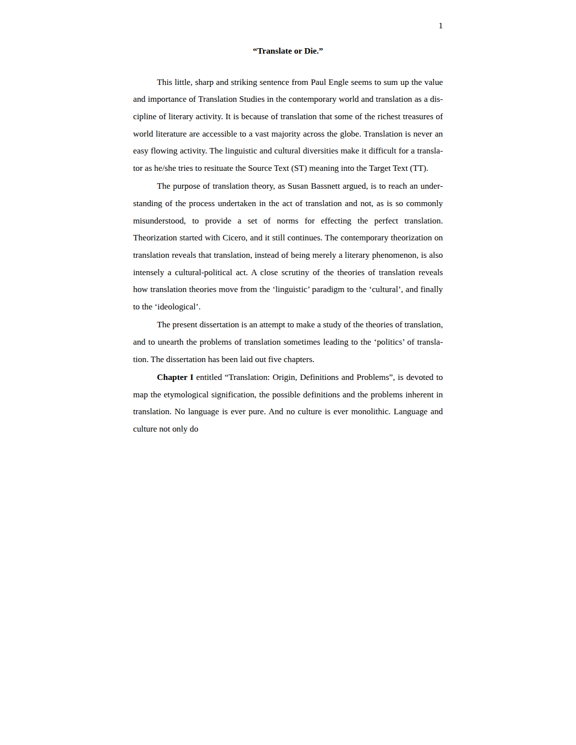1
“Translate or Die.”
This little, sharp and striking sentence from Paul Engle seems to sum up the value and importance of Translation Studies in the contemporary world and translation as a discipline of literary activity. It is because of translation that some of the richest treasures of world literature are accessible to a vast majority across the globe. Translation is never an easy flowing activity. The linguistic and cultural diversities make it difficult for a translator as he/she tries to resituate the Source Text (ST) meaning into the Target Text (TT).
The purpose of translation theory, as Susan Bassnett argued, is to reach an understanding of the process undertaken in the act of translation and not, as is so commonly misunderstood, to provide a set of norms for effecting the perfect translation. Theorization started with Cicero, and it still continues. The contemporary theorization on translation reveals that translation, instead of being merely a literary phenomenon, is also intensely a cultural-political act. A close scrutiny of the theories of translation reveals how translation theories move from the ‘linguistic’ paradigm to the ‘cultural’, and finally to the ‘ideological’.
The present dissertation is an attempt to make a study of the theories of translation, and to unearth the problems of translation sometimes leading to the ‘politics’ of translation. The dissertation has been laid out five chapters.
Chapter I entitled “Translation: Origin, Definitions and Problems”, is devoted to map the etymological signification, the possible definitions and the problems inherent in translation. No language is ever pure. And no culture is ever monolithic. Language and culture not only do